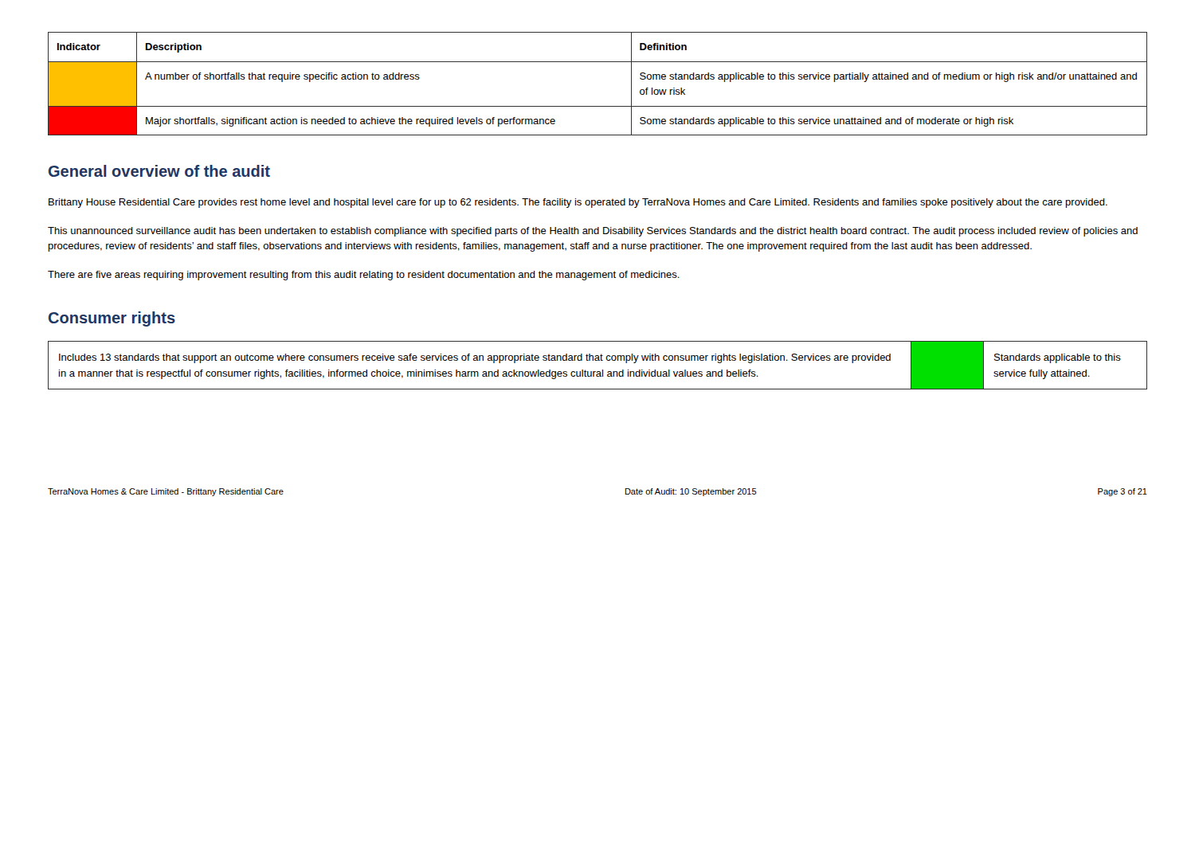| Indicator | Description | Definition |
| --- | --- | --- |
| | A number of shortfalls that require specific action to address | Some standards applicable to this service partially attained and of medium or high risk and/or unattained and of low risk |
| | Major shortfalls, significant action is needed to achieve the required levels of performance | Some standards applicable to this service unattained and of moderate or high risk |
General overview of the audit
Brittany House Residential Care provides rest home level and hospital level care for up to 62 residents. The facility is operated by TerraNova Homes and Care Limited. Residents and families spoke positively about the care provided.
This unannounced surveillance audit has been undertaken to establish compliance with specified parts of the Health and Disability Services Standards and the district health board contract. The audit process included review of policies and procedures, review of residents’ and staff files, observations and interviews with residents, families, management, staff and a nurse practitioner. The one improvement required from the last audit has been addressed.
There are five areas requiring improvement resulting from this audit relating to resident documentation and the management of medicines.
Consumer rights
| Includes 13 standards that support an outcome where consumers receive safe services of an appropriate standard that comply with consumer rights legislation. Services are provided in a manner that is respectful of consumer rights, facilities, informed choice, minimises harm and acknowledges cultural and individual values and beliefs. | | Standards applicable to this service fully attained. |
TerraNova Homes & Care Limited - Brittany Residential Care Date of Audit: 10 September 2015 Page 3 of 21